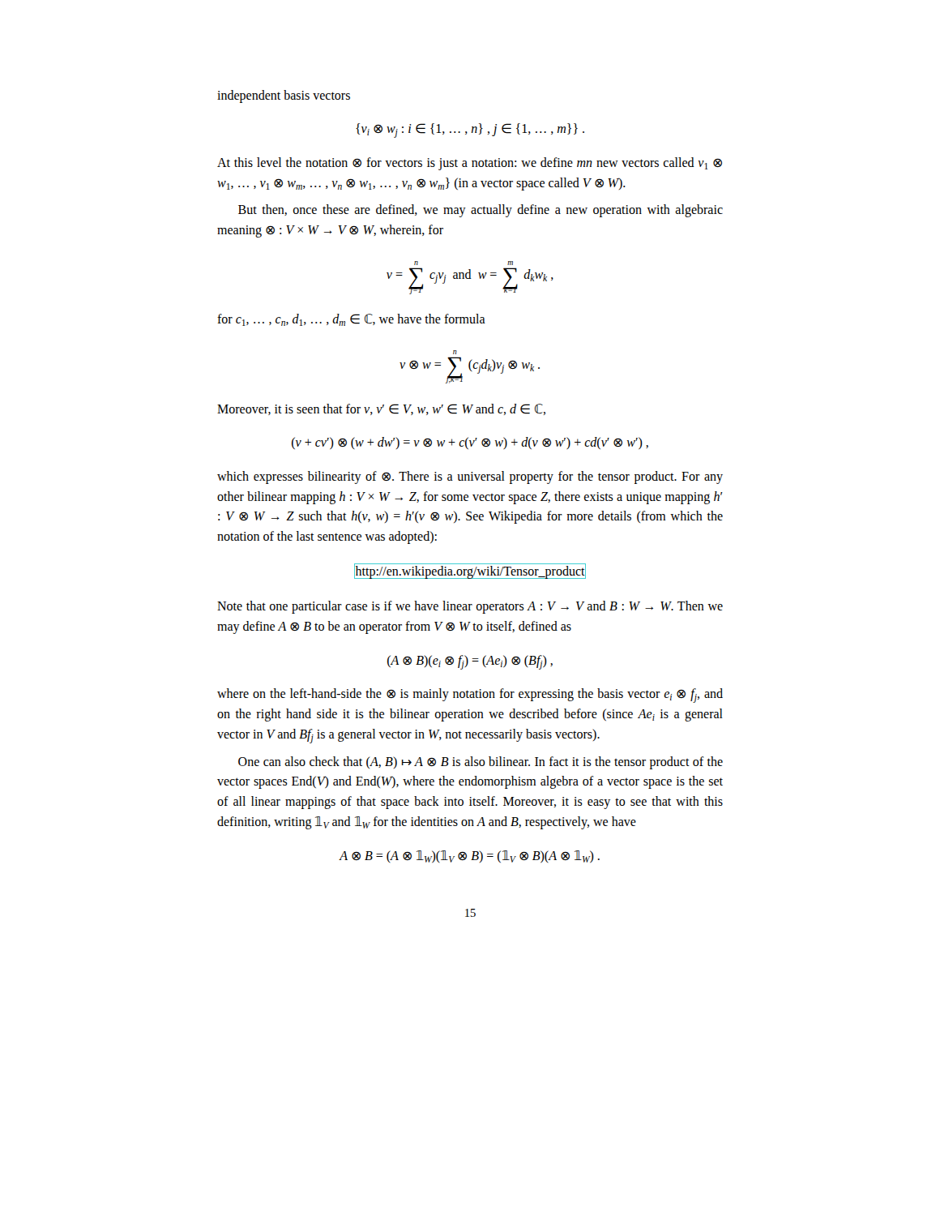independent basis vectors
{vi ⊗ wj : i ∈ {1, … , n} , j ∈ {1, … , m}} .
At this level the notation ⊗ for vectors is just a notation: we define mn new vectors called v1 ⊗ w1, … , v1 ⊗ wm, … , vn ⊗ w1, … , vn ⊗ wm} (in a vector space called V ⊗ W).
But then, once these are defined, we may actually define a new operation with algebraic meaning ⊗ : V × W → V ⊗ W, wherein, for
v = n∑j=1 cjvj and w = m∑k=1 dkwk ,
for c1, … , cn, d1, … , dm ∈ ℂ, we have the formula
v ⊗ w = n∑j,k=1 (cjdk)vj ⊗ wk .
Moreover, it is seen that for v, v′ ∈ V, w, w′ ∈ W and c, d ∈ ℂ,
(v + cv′) ⊗ (w + dw′) = v ⊗ w + c(v′ ⊗ w) + d(v ⊗ w′) + cd(v′ ⊗ w′) ,
which expresses bilinearity of ⊗. There is a universal property for the tensor product. For any other bilinear mapping h : V × W → Z, for some vector space Z, there exists a unique mapping h′ : V ⊗ W → Z such that h(v, w) = h′(v ⊗ w). See Wikipedia for more details (from which the notation of the last sentence was adopted):
http://en.wikipedia.org/wiki/Tensor_product
Note that one particular case is if we have linear operators A : V → V and B : W → W. Then we may define A ⊗ B to be an operator from V ⊗ W to itself, defined as
(A ⊗ B)(ei ⊗ fj) = (Aei) ⊗ (Bfj) ,
where on the left-hand-side the ⊗ is mainly notation for expressing the basis vector ei ⊗ fj, and on the right hand side it is the bilinear operation we described before (since Aei is a general vector in V and Bfj is a general vector in W, not necessarily basis vectors).
One can also check that (A, B) ↦ A ⊗ B is also bilinear. In fact it is the tensor product of the vector spaces End(V) and End(W), where the endomorphism algebra of a vector space is the set of all linear mappings of that space back into itself. Moreover, it is easy to see that with this definition, writing 𝟙V and 𝟙W for the identities on A and B, respectively, we have
A ⊗ B = (A ⊗ 𝟙W)(𝟙V ⊗ B) = (𝟙V ⊗ B)(A ⊗ 𝟙W) .
15